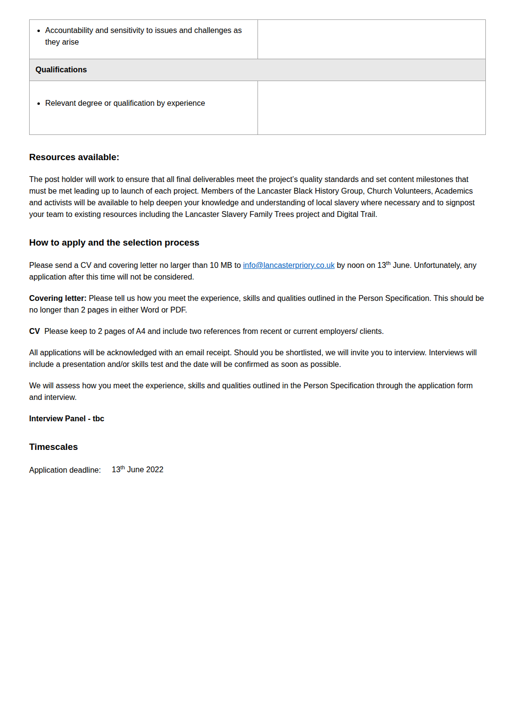| Accountability and sensitivity to issues and challenges as they arise | |
| Qualifications |
| Relevant degree or qualification by experience | |
Resources available:
The post holder will work to ensure that all final deliverables meet the project’s quality standards and set content milestones that must be met leading up to launch of each project. Members of the Lancaster Black History Group, Church Volunteers, Academics and activists will be available to help deepen your knowledge and understanding of local slavery where necessary and to signpost your team to existing resources including the Lancaster Slavery Family Trees project and Digital Trail.
How to apply and the selection process
Please send a CV and covering letter no larger than 10 MB to info@lancasterpriory.co.uk by noon on 13th June. Unfortunately, any application after this time will not be considered.
Covering letter: Please tell us how you meet the experience, skills and qualities outlined in the Person Specification. This should be no longer than 2 pages in either Word or PDF.
CV Please keep to 2 pages of A4 and include two references from recent or current employers/ clients.
All applications will be acknowledged with an email receipt. Should you be shortlisted, we will invite you to interview. Interviews will include a presentation and/or skills test and the date will be confirmed as soon as possible.
We will assess how you meet the experience, skills and qualities outlined in the Person Specification through the application form and interview.
Interview Panel - tbc
Timescales
Application deadline: 13th June 2022